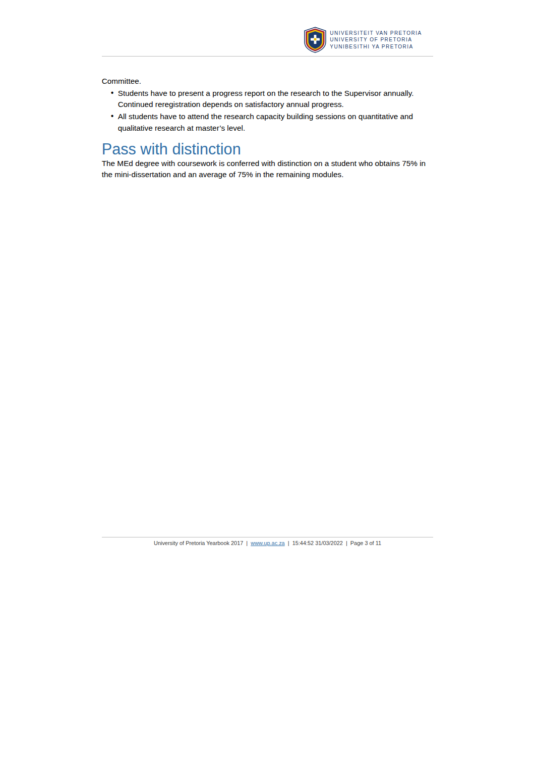Universiteit van Pretoria
University of Pretoria
Yunibesithi ya Pretoria
Committee.
Students have to present a progress report on the research to the Supervisor annually. Continued reregistration depends on satisfactory annual progress.
All students have to attend the research capacity building sessions on quantitative and qualitative research at master’s level.
Pass with distinction
The MEd degree with coursework is conferred with distinction on a student who obtains 75% in the mini-dissertation and an average of 75% in the remaining modules.
University of Pretoria Yearbook 2017 | www.up.ac.za | 15:44:52 31/03/2022 | Page 3 of 11